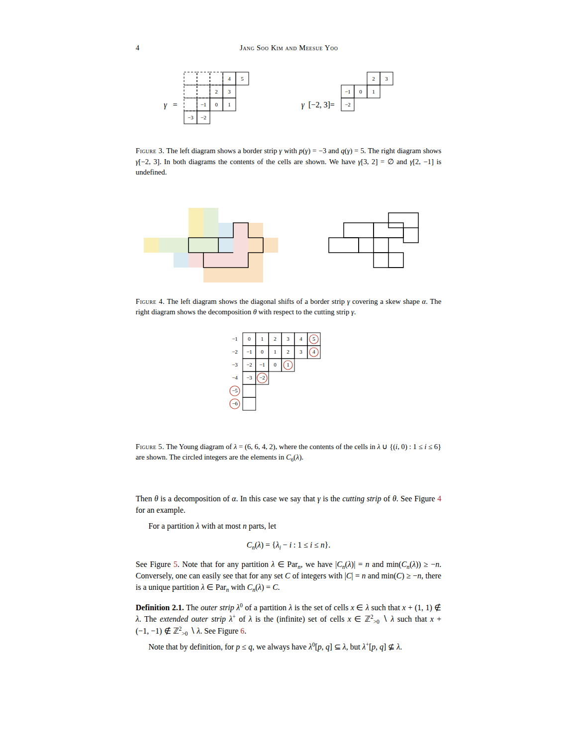4 Jang Soo Kim and Meesue Yoo
γ = 4 5 2 3 −1 0 1 −3 −2
γ[−2, 3]= 2 3 −1 0 1 −2
Figure 3. The left diagram shows a border strip γ with p(γ) = −3 and q(γ) = 5. The right diagram shows γ[−2, 3]. In both diagrams the contents of the cells are shown. We have γ[3, 2] = ∅ and γ[2, −1] is undefined.
Figure 4. The left diagram shows the diagonal shifts of a border strip γ covering a skew shape α. The right diagram shows the decomposition θ with respect to the cutting strip γ.
−1 −2 −3 −4 −5 −6 0 1 2 3 4 5 −1 0 1 2 3 4 −2 −1 0 1 −3 −2
Figure 5. The Young diagram of λ = (6, 6, 4, 2), where the contents of the cells in λ ∪ {(i, 0) : 1 ≤ i ≤ 6} are shown. The circled integers are the elements in C6(λ).
Then θ is a decomposition of α. In this case we say that γ is the cutting strip of θ. See Figure 4 for an example.
For a partition λ with at most n parts, let
Cn(λ) = {λi − i : 1 ≤ i ≤ n}.
See Figure 5. Note that for any partition λ ∈ Parn, we have |Cn(λ)| = n and min(Cn(λ)) ≥ −n. Conversely, one can easily see that for any set C of integers with |C| = n and min(C) ≥ −n, there is a unique partition λ ∈ Parn with Cn(λ) = C.
Definition 2.1. The outer strip λ0 of a partition λ is the set of cells x ∈ λ such that x + (1, 1) ∉ λ. The extended outer strip λ+ of λ is the (infinite) set of cells x ∈ ℤ2>0 ∖ λ such that x + (−1, −1) ∉ ℤ2>0 ∖ λ. See Figure 6.
Note that by definition, for p ≤ q, we always have λ0[p, q] ⊆ λ, but λ+[p, q] ⊈ λ.